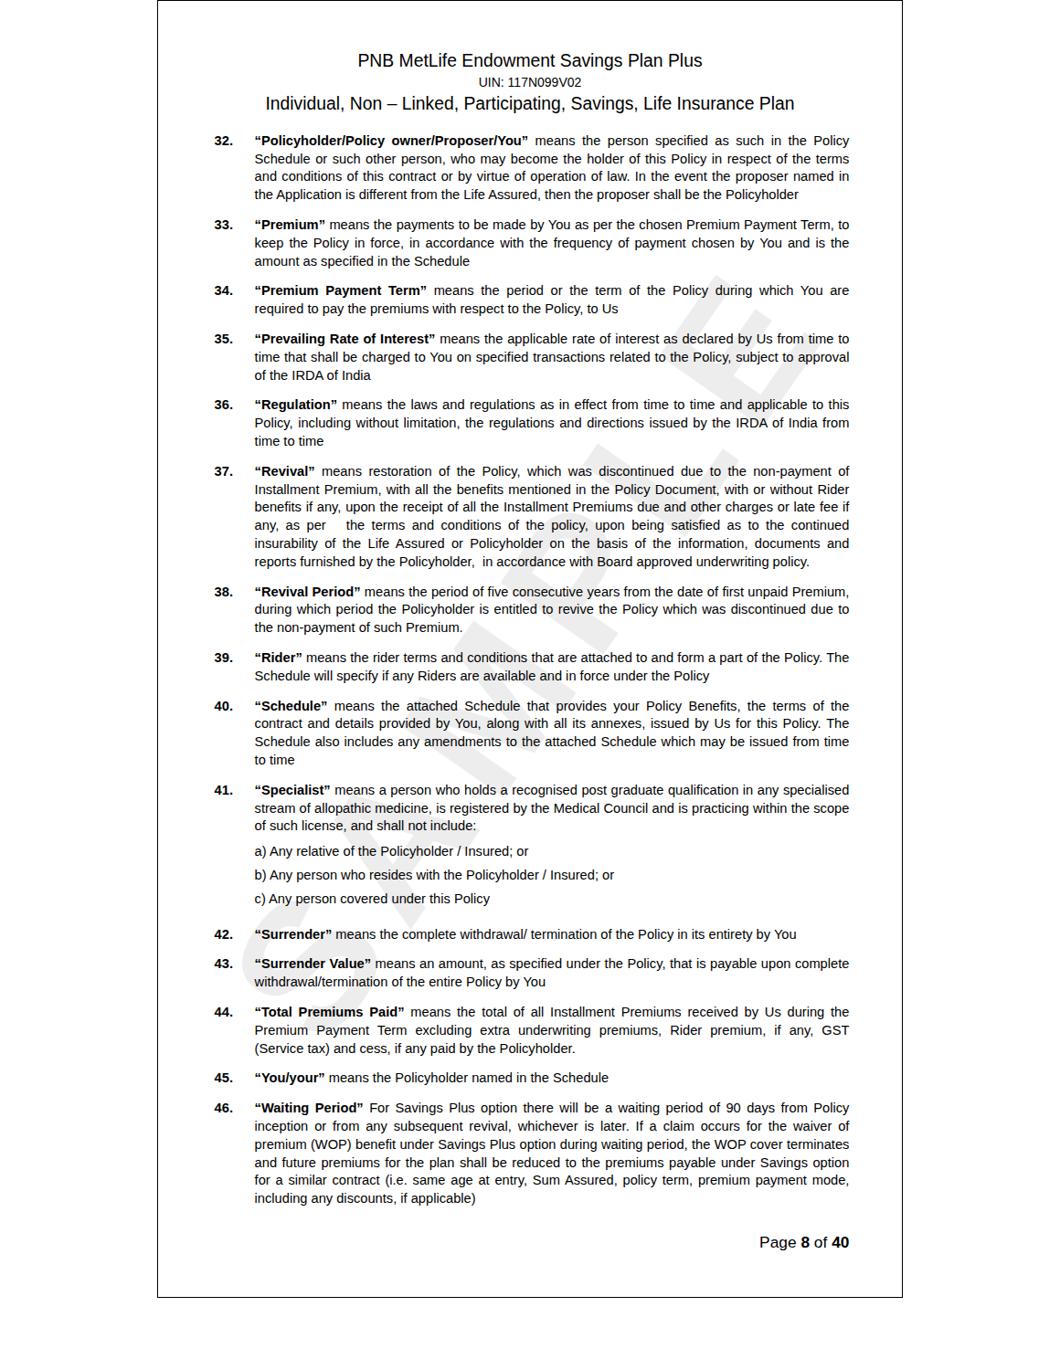SAMPLE
PNB MetLife Endowment Savings Plan Plus
UIN: 117N099V02
Individual, Non – Linked, Participating, Savings, Life Insurance Plan
32. “Policyholder/Policy owner/Proposer/You” means the person specified as such in the Policy Schedule or such other person, who may become the holder of this Policy in respect of the terms and conditions of this contract or by virtue of operation of law. In the event the proposer named in the Application is different from the Life Assured, then the proposer shall be the Policyholder
33. “Premium” means the payments to be made by You as per the chosen Premium Payment Term, to keep the Policy in force, in accordance with the frequency of payment chosen by You and is the amount as specified in the Schedule
34. “Premium Payment Term” means the period or the term of the Policy during which You are required to pay the premiums with respect to the Policy, to Us
35. “Prevailing Rate of Interest” means the applicable rate of interest as declared by Us from time to time that shall be charged to You on specified transactions related to the Policy, subject to approval of the IRDA of India
36. “Regulation” means the laws and regulations as in effect from time to time and applicable to this Policy, including without limitation, the regulations and directions issued by the IRDA of India from time to time
37. “Revival” means restoration of the Policy, which was discontinued due to the non-payment of Installment Premium, with all the benefits mentioned in the Policy Document, with or without Rider benefits if any, upon the receipt of all the Installment Premiums due and other charges or late fee if any, as per the terms and conditions of the policy, upon being satisfied as to the continued insurability of the Life Assured or Policyholder on the basis of the information, documents and reports furnished by the Policyholder, in accordance with Board approved underwriting policy.
38. “Revival Period” means the period of five consecutive years from the date of first unpaid Premium, during which period the Policyholder is entitled to revive the Policy which was discontinued due to the non-payment of such Premium.
39. “Rider” means the rider terms and conditions that are attached to and form a part of the Policy. The Schedule will specify if any Riders are available and in force under the Policy
40. “Schedule” means the attached Schedule that provides your Policy Benefits, the terms of the contract and details provided by You, along with all its annexes, issued by Us for this Policy. The Schedule also includes any amendments to the attached Schedule which may be issued from time to time
41. “Specialist” means a person who holds a recognised post graduate qualification in any specialised stream of allopathic medicine, is registered by the Medical Council and is practicing within the scope of such license, and shall not include:
a) Any relative of the Policyholder / Insured; or
b) Any person who resides with the Policyholder / Insured; or
c) Any person covered under this Policy
42. “Surrender” means the complete withdrawal/ termination of the Policy in its entirety by You
43. “Surrender Value” means an amount, as specified under the Policy, that is payable upon complete withdrawal/termination of the entire Policy by You
44. “Total Premiums Paid” means the total of all Installment Premiums received by Us during the Premium Payment Term excluding extra underwriting premiums, Rider premium, if any, GST (Service tax) and cess, if any paid by the Policyholder.
45. “You/your” means the Policyholder named in the Schedule
46. “Waiting Period” For Savings Plus option there will be a waiting period of 90 days from Policy inception or from any subsequent revival, whichever is later. If a claim occurs for the waiver of premium (WOP) benefit under Savings Plus option during waiting period, the WOP cover terminates and future premiums for the plan shall be reduced to the premiums payable under Savings option for a similar contract (i.e. same age at entry, Sum Assured, policy term, premium payment mode, including any discounts, if applicable)
Page 8 of 40